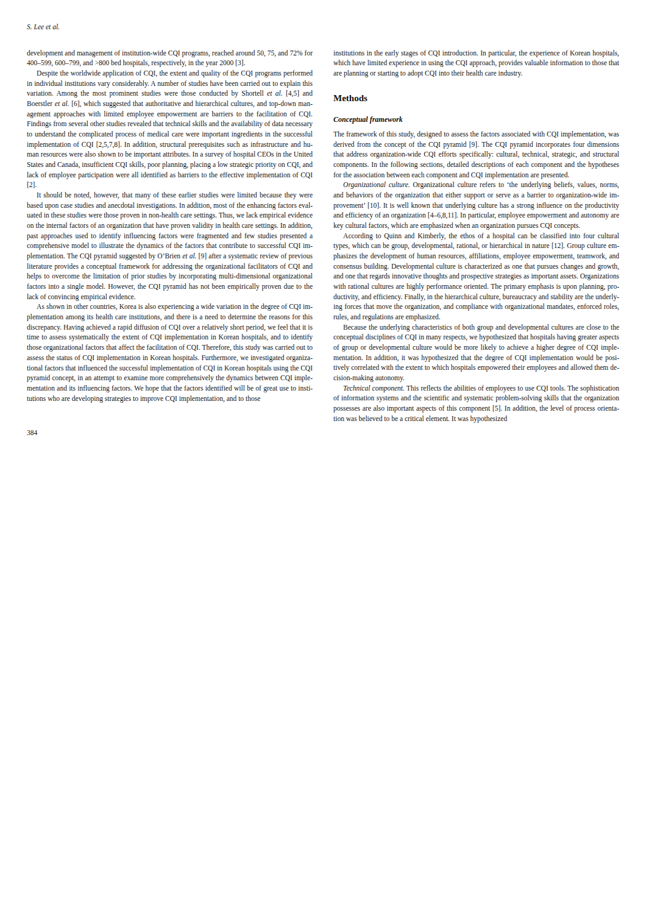S. Lee et al.
development and management of institution-wide CQI programs, reached around 50, 75, and 72% for 400–599, 600–799, and >800 bed hospitals, respectively, in the year 2000 [3].
Despite the worldwide application of CQI, the extent and quality of the CQI programs performed in individual institutions vary considerably. A number of studies have been carried out to explain this variation. Among the most prominent studies were those conducted by Shortell et al. [4,5] and Boerstler et al. [6], which suggested that authoritative and hierarchical cultures, and top-down management approaches with limited employee empowerment are barriers to the facilitation of CQI. Findings from several other studies revealed that technical skills and the availability of data necessary to understand the complicated process of medical care were important ingredients in the successful implementation of CQI [2,5,7,8]. In addition, structural prerequisites such as infrastructure and human resources were also shown to be important attributes. In a survey of hospital CEOs in the United States and Canada, insufficient CQI skills, poor planning, placing a low strategic priority on CQI, and lack of employee participation were all identified as barriers to the effective implementation of CQI [2].
It should be noted, however, that many of these earlier studies were limited because they were based upon case studies and anecdotal investigations. In addition, most of the enhancing factors evaluated in these studies were those proven in non-health care settings. Thus, we lack empirical evidence on the internal factors of an organization that have proven validity in health care settings. In addition, past approaches used to identify influencing factors were fragmented and few studies presented a comprehensive model to illustrate the dynamics of the factors that contribute to successful CQI implementation. The CQI pyramid suggested by O’Brien et al. [9] after a systematic review of previous literature provides a conceptual framework for addressing the organizational facilitators of CQI and helps to overcome the limitation of prior studies by incorporating multi-dimensional organizational factors into a single model. However, the CQI pyramid has not been empirically proven due to the lack of convincing empirical evidence.
As shown in other countries, Korea is also experiencing a wide variation in the degree of CQI implementation among its health care institutions, and there is a need to determine the reasons for this discrepancy. Having achieved a rapid diffusion of CQI over a relatively short period, we feel that it is time to assess systematically the extent of CQI implementation in Korean hospitals, and to identify those organizational factors that affect the facilitation of CQI. Therefore, this study was carried out to assess the status of CQI implementation in Korean hospitals. Furthermore, we investigated organizational factors that influenced the successful implementation of CQI in Korean hospitals using the CQI pyramid concept, in an attempt to examine more comprehensively the dynamics between CQI implementation and its influencing factors. We hope that the factors identified will be of great use to institutions who are developing strategies to improve CQI implementation, and to those
384
institutions in the early stages of CQI introduction. In particular, the experience of Korean hospitals, which have limited experience in using the CQI approach, provides valuable information to those that are planning or starting to adopt CQI into their health care industry.
Methods
Conceptual framework
The framework of this study, designed to assess the factors associated with CQI implementation, was derived from the concept of the CQI pyramid [9]. The CQI pyramid incorporates four dimensions that address organization-wide CQI efforts specifically: cultural, technical, strategic, and structural components. In the following sections, detailed descriptions of each component and the hypotheses for the association between each component and CQI implementation are presented.
Organizational culture. Organizational culture refers to ‘the underlying beliefs, values, norms, and behaviors of the organization that either support or serve as a barrier to organization-wide improvement’ [10]. It is well known that underlying culture has a strong influence on the productivity and efficiency of an organization [4–6,8,11]. In particular, employee empowerment and autonomy are key cultural factors, which are emphasized when an organization pursues CQI concepts.
According to Quinn and Kimberly, the ethos of a hospital can be classified into four cultural types, which can be group, developmental, rational, or hierarchical in nature [12]. Group culture emphasizes the development of human resources, affiliations, employee empowerment, teamwork, and consensus building. Developmental culture is characterized as one that pursues changes and growth, and one that regards innovative thoughts and prospective strategies as important assets. Organizations with rational cultures are highly performance oriented. The primary emphasis is upon planning, productivity, and efficiency. Finally, in the hierarchical culture, bureaucracy and stability are the underlying forces that move the organization, and compliance with organizational mandates, enforced roles, rules, and regulations are emphasized.
Because the underlying characteristics of both group and developmental cultures are close to the conceptual disciplines of CQI in many respects, we hypothesized that hospitals having greater aspects of group or developmental culture would be more likely to achieve a higher degree of CQI implementation. In addition, it was hypothesized that the degree of CQI implementation would be positively correlated with the extent to which hospitals empowered their employees and allowed them decision-making autonomy.
Technical component. This reflects the abilities of employees to use CQI tools. The sophistication of information systems and the scientific and systematic problem-solving skills that the organization possesses are also important aspects of this component [5]. In addition, the level of process orientation was believed to be a critical element. It was hypothesized